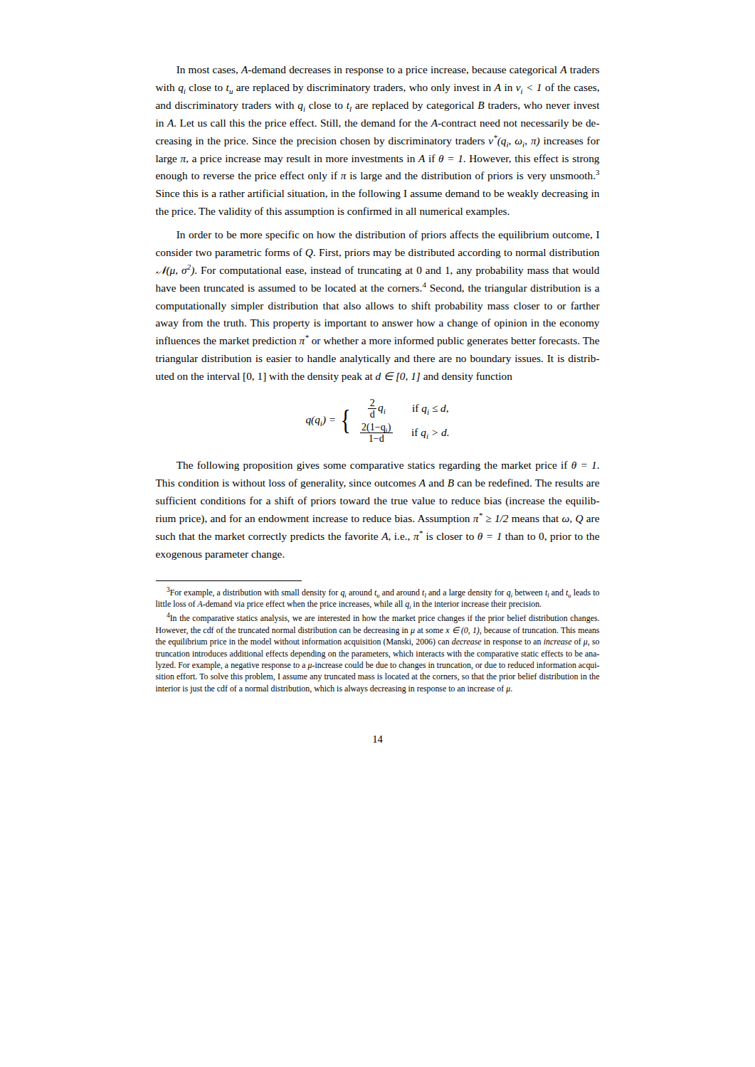In most cases, A-demand decreases in response to a price increase, because categorical A traders with qi close to tu are replaced by discriminatory traders, who only invest in A in νi < 1 of the cases, and discriminatory traders with qi close to tl are replaced by categorical B traders, who never invest in A. Let us call this the price effect. Still, the demand for the A-contract need not necessarily be decreasing in the price. Since the precision chosen by discriminatory traders ν*(qi, ωi, π) increases for large π, a price increase may result in more investments in A if θ = 1. However, this effect is strong enough to reverse the price effect only if π is large and the distribution of priors is very unsmooth.3 Since this is a rather artificial situation, in the following I assume demand to be weakly decreasing in the price. The validity of this assumption is confirmed in all numerical examples.
In order to be more specific on how the distribution of priors affects the equilibrium outcome, I consider two parametric forms of Q. First, priors may be distributed according to normal distribution 𝒩(μ, σ2). For computational ease, instead of truncating at 0 and 1, any probability mass that would have been truncated is assumed to be located at the corners.4 Second, the triangular distribution is a computationally simpler distribution that also allows to shift probability mass closer to or farther away from the truth. This property is important to answer how a change of opinion in the economy influences the market prediction π* or whether a more informed public generates better forecasts. The triangular distribution is easier to handle analytically and there are no boundary issues. It is distributed on the interval [0, 1] with the density peak at d ∈ [0, 1] and density function
q(qi) = {
| 2 d q i | if q i ≤ d, |
| 2(1−q i ) 1−d | if q i > d. |
The following proposition gives some comparative statics regarding the market price if θ = 1. This condition is without loss of generality, since outcomes A and B can be redefined. The results are sufficient conditions for a shift of priors toward the true value to reduce bias (increase the equilibrium price), and for an endowment increase to reduce bias. Assumption π* ≥ 1/2 means that ω, Q are such that the market correctly predicts the favorite A, i.e., π* is closer to θ = 1 than to 0, prior to the exogenous parameter change.
3For example, a distribution with small density for qi around tu and around tl and a large density for qi between tl and tu leads to little loss of A-demand via price effect when the price increases, while all qi in the interior increase their precision.
4In the comparative statics analysis, we are interested in how the market price changes if the prior belief distribution changes. However, the cdf of the truncated normal distribution can be decreasing in μ at some x ∈ (0, 1), because of truncation. This means the equilibrium price in the model without information acquisition (Manski, 2006) can decrease in response to an increase of μ, so truncation introduces additional effects depending on the parameters, which interacts with the comparative static effects to be analyzed. For example, a negative response to a μ-increase could be due to changes in truncation, or due to reduced information acquisition effort. To solve this problem, I assume any truncated mass is located at the corners, so that the prior belief distribution in the interior is just the cdf of a normal distribution, which is always decreasing in response to an increase of μ.
14